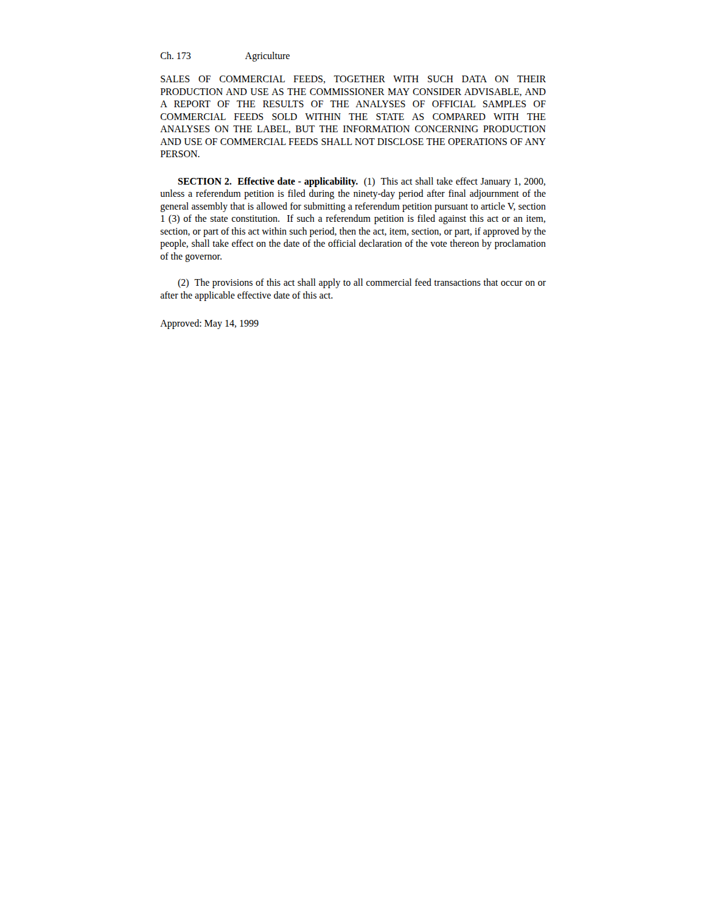Ch. 173
Agriculture
SALES OF COMMERCIAL FEEDS, TOGETHER WITH SUCH DATA ON THEIR PRODUCTION AND USE AS THE COMMISSIONER MAY CONSIDER ADVISABLE, AND A REPORT OF THE RESULTS OF THE ANALYSES OF OFFICIAL SAMPLES OF COMMERCIAL FEEDS SOLD WITHIN THE STATE AS COMPARED WITH THE ANALYSES ON THE LABEL, BUT THE INFORMATION CONCERNING PRODUCTION AND USE OF COMMERCIAL FEEDS SHALL NOT DISCLOSE THE OPERATIONS OF ANY PERSON.
SECTION 2. Effective date - applicability. (1) This act shall take effect January 1, 2000, unless a referendum petition is filed during the ninety-day period after final adjournment of the general assembly that is allowed for submitting a referendum petition pursuant to article V, section 1 (3) of the state constitution. If such a referendum petition is filed against this act or an item, section, or part of this act within such period, then the act, item, section, or part, if approved by the people, shall take effect on the date of the official declaration of the vote thereon by proclamation of the governor.
(2) The provisions of this act shall apply to all commercial feed transactions that occur on or after the applicable effective date of this act.
Approved: May 14, 1999